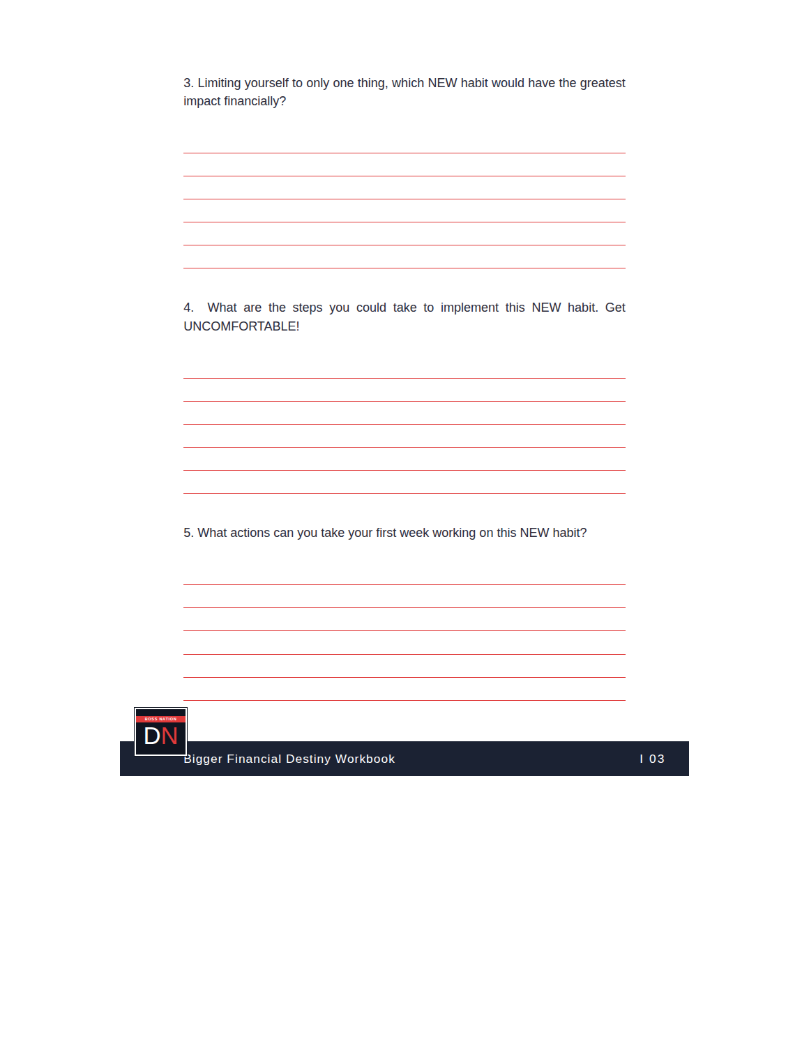3. Limiting yourself to only one thing, which NEW habit would have the greatest impact financially?
4. What are the steps you could take to implement this NEW habit. Get UNCOMFORTABLE!
5. What actions can you take your first week working on this NEW habit?
Bigger Financial Destiny Workbook I 03
BOSS NATION
DN